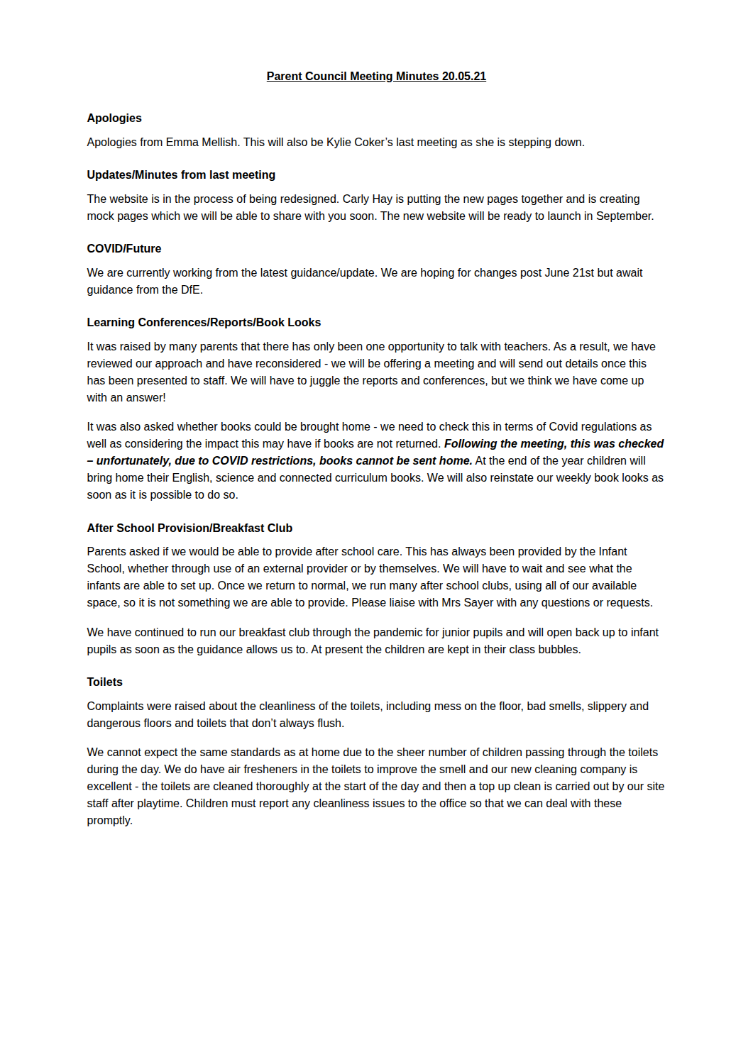Parent Council Meeting Minutes 20.05.21
Apologies
Apologies from Emma Mellish. This will also be Kylie Coker’s last meeting as she is stepping down.
Updates/Minutes from last meeting
The website is in the process of being redesigned. Carly Hay is putting the new pages together and is creating mock pages which we will be able to share with you soon. The new website will be ready to launch in September.
COVID/Future
We are currently working from the latest guidance/update. We are hoping for changes post June 21st but await guidance from the DfE.
Learning Conferences/Reports/Book Looks
It was raised by many parents that there has only been one opportunity to talk with teachers. As a result, we have reviewed our approach and have reconsidered - we will be offering a meeting and will send out details once this has been presented to staff. We will have to juggle the reports and conferences, but we think we have come up with an answer!
It was also asked whether books could be brought home - we need to check this in terms of Covid regulations as well as considering the impact this may have if books are not returned. Following the meeting, this was checked – unfortunately, due to COVID restrictions, books cannot be sent home. At the end of the year children will bring home their English, science and connected curriculum books. We will also reinstate our weekly book looks as soon as it is possible to do so.
After School Provision/Breakfast Club
Parents asked if we would be able to provide after school care. This has always been provided by the Infant School, whether through use of an external provider or by themselves. We will have to wait and see what the infants are able to set up. Once we return to normal, we run many after school clubs, using all of our available space, so it is not something we are able to provide. Please liaise with Mrs Sayer with any questions or requests.
We have continued to run our breakfast club through the pandemic for junior pupils and will open back up to infant pupils as soon as the guidance allows us to. At present the children are kept in their class bubbles.
Toilets
Complaints were raised about the cleanliness of the toilets, including mess on the floor, bad smells, slippery and dangerous floors and toilets that don’t always flush.
We cannot expect the same standards as at home due to the sheer number of children passing through the toilets during the day. We do have air fresheners in the toilets to improve the smell and our new cleaning company is excellent - the toilets are cleaned thoroughly at the start of the day and then a top up clean is carried out by our site staff after playtime. Children must report any cleanliness issues to the office so that we can deal with these promptly.